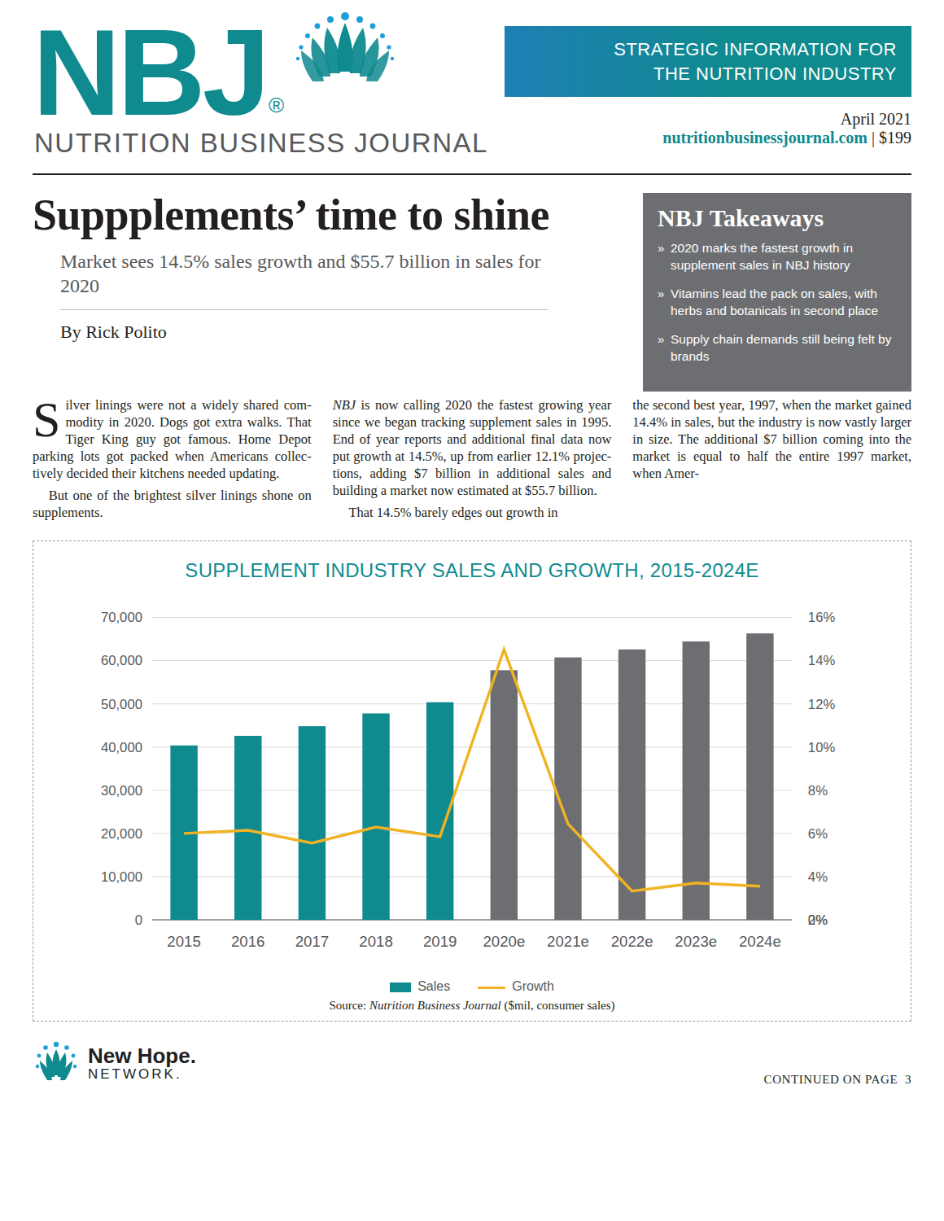NBJ®
NUTRITION BUSINESS JOURNAL
STRATEGIC INFORMATION FOR
THE NUTRITION INDUSTRY
April 2021
nutritionbusinessjournal.com | $199
Suppplements’ time to shine
Market sees 14.5% sales growth and $55.7 billion in sales for 2020
By Rick Polito
NBJ Takeaways
2020 marks the fastest growth in supplement sales in NBJ history
Vitamins lead the pack on sales, with herbs and botanicals in second place
Supply chain demands still being felt by brands
Silver linings were not a widely shared commodity in 2020. Dogs got extra walks. That Tiger King guy got famous. Home Depot parking lots got packed when Americans collectively decided their kitchens needed updating.
But one of the brightest silver linings shone on supplements.
NBJ is now calling 2020 the fastest growing year since we began tracking supplement sales in 1995. End of year reports and additional final data now put growth at 14.5%, up from earlier 12.1% projections, adding $7 billion in additional sales and building a market now estimated at $55.7 billion.
That 14.5% barely edges out growth in
the second best year, 1997, when the market gained 14.4% in sales, but the industry is now vastly larger in size. The additional $7 billion coming into the market is equal to half the entire 1997 market, when Amer-
SUPPLEMENT INDUSTRY SALES AND GROWTH, 2015-2024E
70,000 60,000 50,000 40,000 30,000 20,000 10,000 0 16% 14% 12% 10% 8% 6% 4% 2% 0% 2015 2016 2017 2018 2019 2020e 2021e 2022e 2023e 2024e
Sales Growth
Source: Nutrition Business Journal ($mil, consumer sales)
New Hope.
NETWORK.
CONTINUED ON PAGE 3